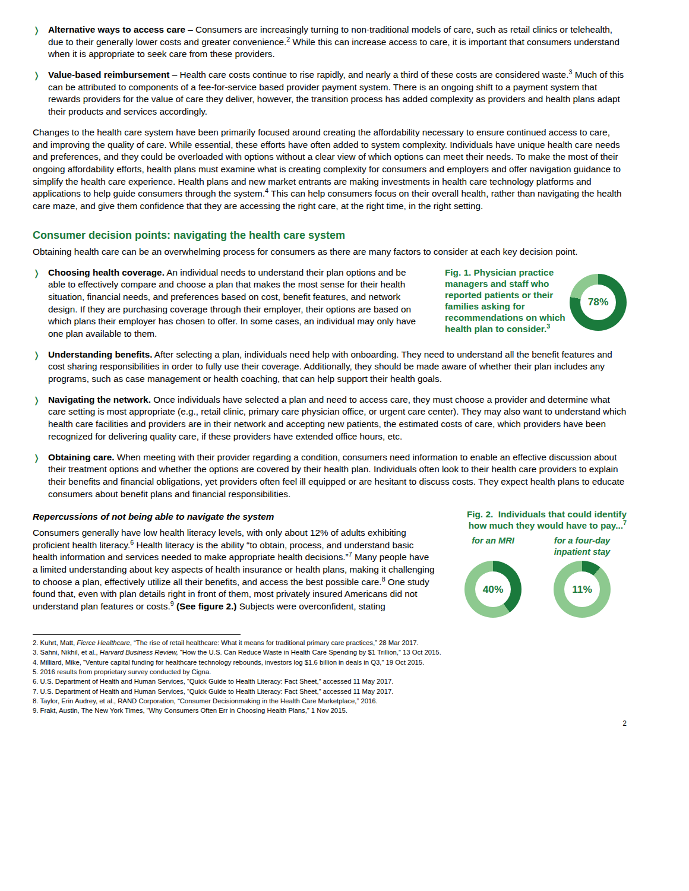Alternative ways to access care – Consumers are increasingly turning to non-traditional models of care, such as retail clinics or telehealth, due to their generally lower costs and greater convenience.2 While this can increase access to care, it is important that consumers understand when it is appropriate to seek care from these providers.
Value-based reimbursement – Health care costs continue to rise rapidly, and nearly a third of these costs are considered waste.3 Much of this can be attributed to components of a fee-for-service based provider payment system. There is an ongoing shift to a payment system that rewards providers for the value of care they deliver, however, the transition process has added complexity as providers and health plans adapt their products and services accordingly.
Changes to the health care system have been primarily focused around creating the affordability necessary to ensure continued access to care, and improving the quality of care. While essential, these efforts have often added to system complexity. Individuals have unique health care needs and preferences, and they could be overloaded with options without a clear view of which options can meet their needs. To make the most of their ongoing affordability efforts, health plans must examine what is creating complexity for consumers and employers and offer navigation guidance to simplify the health care experience. Health plans and new market entrants are making investments in health care technology platforms and applications to help guide consumers through the system.4 This can help consumers focus on their overall health, rather than navigating the health care maze, and give them confidence that they are accessing the right care, at the right time, in the right setting.
Consumer decision points: navigating the health care system
Obtaining health care can be an overwhelming process for consumers as there are many factors to consider at each key decision point.
Fig. 1. Physician practice managers and staff who reported patients or their families asking for recommendations on which health plan to consider.3
78%
Choosing health coverage. An individual needs to understand their plan options and be able to effectively compare and choose a plan that makes the most sense for their health situation, financial needs, and preferences based on cost, benefit features, and network design. If they are purchasing coverage through their employer, their options are based on which plans their employer has chosen to offer. In some cases, an individual may only have one plan available to them.
Understanding benefits. After selecting a plan, individuals need help with onboarding. They need to understand all the benefit features and cost sharing responsibilities in order to fully use their coverage. Additionally, they should be made aware of whether their plan includes any programs, such as case management or health coaching, that can help support their health goals.
Navigating the network. Once individuals have selected a plan and need to access care, they must choose a provider and determine what care setting is most appropriate (e.g., retail clinic, primary care physician office, or urgent care center). They may also want to understand which health care facilities and providers are in their network and accepting new patients, the estimated costs of care, which providers have been recognized for delivering quality care, if these providers have extended office hours, etc.
Obtaining care. When meeting with their provider regarding a condition, consumers need information to enable an effective discussion about their treatment options and whether the options are covered by their health plan. Individuals often look to their health care providers to explain their benefits and financial obligations, yet providers often feel ill equipped or are hesitant to discuss costs. They expect health plans to educate consumers about benefit plans and financial responsibilities.
Fig. 2. Individuals that could identify how much they would have to pay...7
for an MRI
for a four-day inpatient stay
40%
11%
Repercussions of not being able to navigate the system
Consumers generally have low health literacy levels, with only about 12% of adults exhibiting proficient health literacy.6 Health literacy is the ability “to obtain, process, and understand basic health information and services needed to make appropriate health decisions.”7 Many people have a limited understanding about key aspects of health insurance or health plans, making it challenging to choose a plan, effectively utilize all their benefits, and access the best possible care.8 One study found that, even with plan details right in front of them, most privately insured Americans did not understand plan features or costs.9 (See figure 2.) Subjects were overconfident, stating
2. Kuhrt, Matt, Fierce Healthcare, “The rise of retail healthcare: What it means for traditional primary care practices,” 28 Mar 2017.
3. Sahni, Nikhil, et al., Harvard Business Review, “How the U.S. Can Reduce Waste in Health Care Spending by $1 Trillion,” 13 Oct 2015.
4. Milliard, Mike, “Venture capital funding for healthcare technology rebounds, investors log $1.6 billion in deals in Q3,” 19 Oct 2015.
5. 2016 results from proprietary survey conducted by Cigna.
6. U.S. Department of Health and Human Services, “Quick Guide to Health Literacy: Fact Sheet,” accessed 11 May 2017.
7. U.S. Department of Health and Human Services, “Quick Guide to Health Literacy: Fact Sheet,” accessed 11 May 2017.
8. Taylor, Erin Audrey, et al., RAND Corporation, “Consumer Decisionmaking in the Health Care Marketplace,” 2016.
9. Frakt, Austin, The New York Times, “Why Consumers Often Err in Choosing Health Plans,” 1 Nov 2015.
2